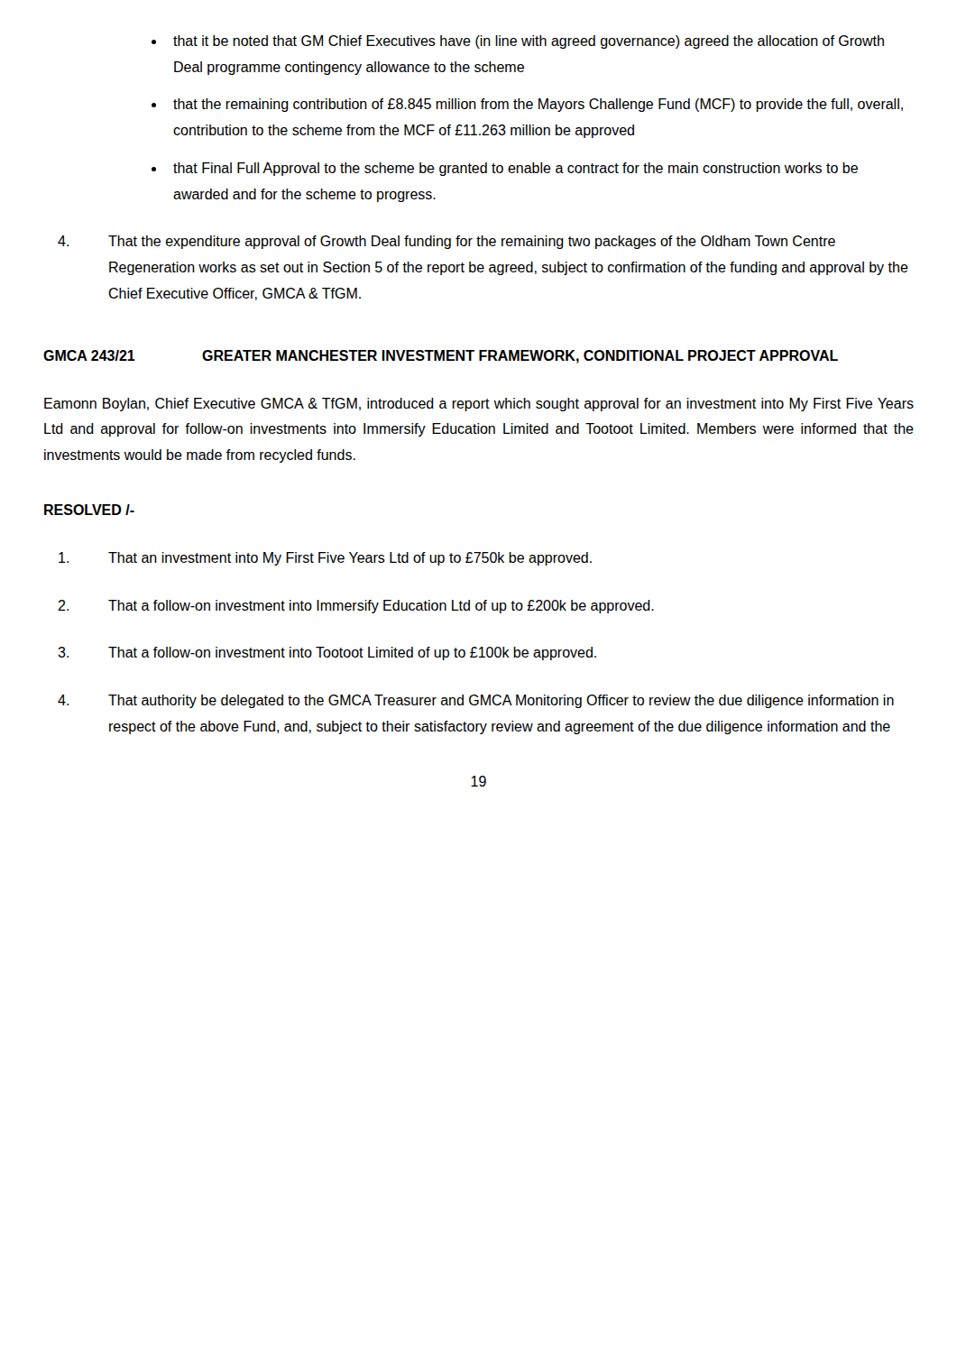that it be noted that GM Chief Executives have (in line with agreed governance) agreed the allocation of Growth Deal programme contingency allowance to the scheme
that the remaining contribution of £8.845 million from the Mayors Challenge Fund (MCF) to provide the full, overall, contribution to the scheme from the MCF of £11.263 million be approved
that Final Full Approval to the scheme be granted to enable a contract for the main construction works to be awarded and for the scheme to progress.
4.
That the expenditure approval of Growth Deal funding for the remaining two packages of the Oldham Town Centre Regeneration works as set out in Section 5 of the report be agreed, subject to confirmation of the funding and approval by the Chief Executive Officer, GMCA & TfGM.
GMCA 243/21 GREATER MANCHESTER INVESTMENT FRAMEWORK, CONDITIONAL PROJECT APPROVAL
Eamonn Boylan, Chief Executive GMCA & TfGM, introduced a report which sought approval for an investment into My First Five Years Ltd and approval for follow-on investments into Immersify Education Limited and Tootoot Limited. Members were informed that the investments would be made from recycled funds.
RESOLVED /-
1.
That an investment into My First Five Years Ltd of up to £750k be approved.
2.
That a follow-on investment into Immersify Education Ltd of up to £200k be approved.
3.
That a follow-on investment into Tootoot Limited of up to £100k be approved.
4.
That authority be delegated to the GMCA Treasurer and GMCA Monitoring Officer to review the due diligence information in respect of the above Fund, and, subject to their satisfactory review and agreement of the due diligence information and the
19